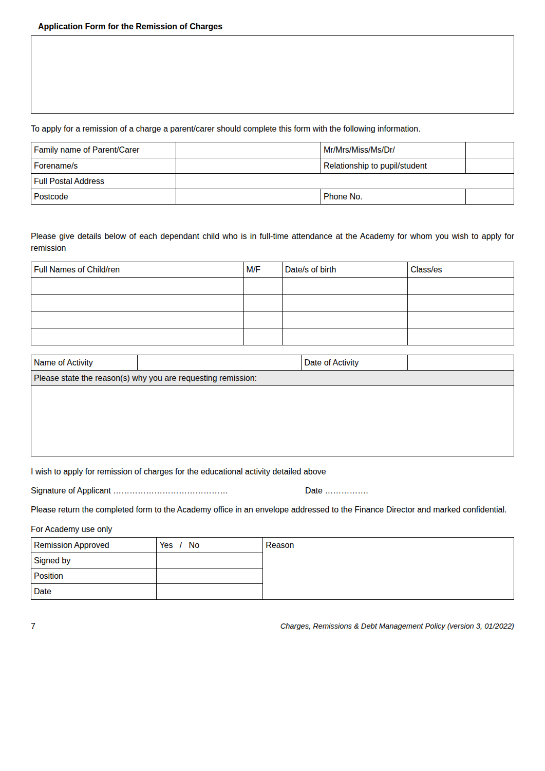Application Form for the Remission of Charges
To apply for a remission of a charge a parent/carer should complete this form with the following information.
| Family name of Parent/Carer | | Mr/Mrs/Miss/Ms/Dr/ | |
| Forename/s | | Relationship to pupil/student | |
| Full Postal Address | |
| Postcode | | Phone No. | |
Please give details below of each dependant child who is in full-time attendance at the Academy for whom you wish to apply for remission
| Full Names of Child/ren | M/F | Date/s of birth | Class/es |
| Name of Activity | | Date of Activity | |
| Please state the reason(s) why you are requesting remission: |
I wish to apply for remission of charges for the educational activity detailed above
Signature of Applicant ……………………………………Date …………….
Please return the completed form to the Academy office in an envelope addressed to the Finance Director and marked confidential.
For Academy use only
| Remission Approved | Yes / No | Reason |
| Signed by | |
| Position | |
| Date | |
7 Charges, Remissions & Debt Management Policy (version 3, 01/2022)